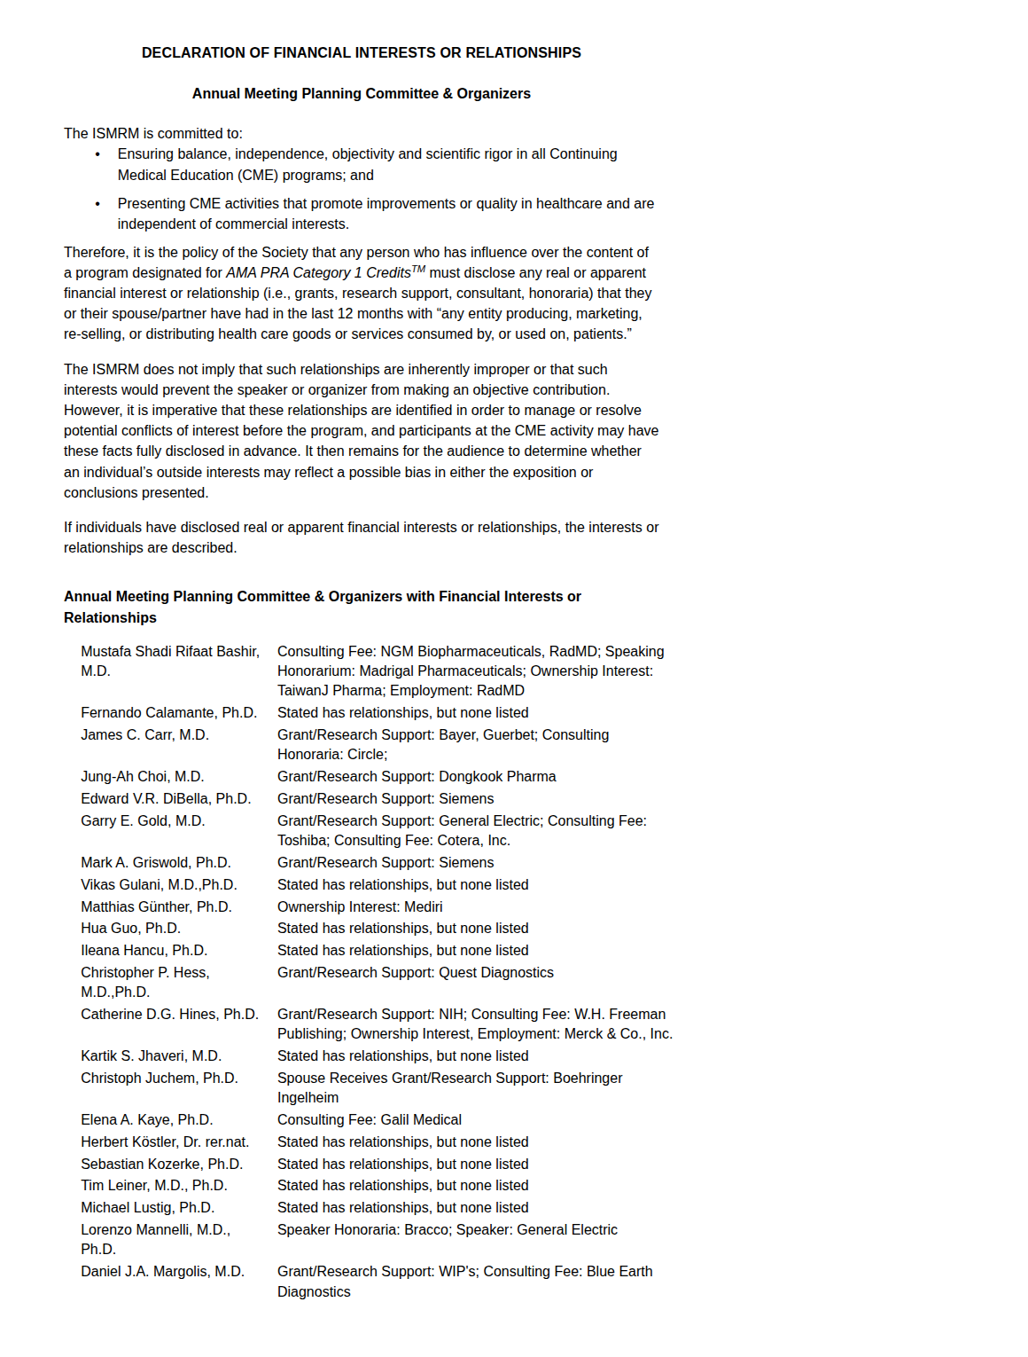Declaration of Financial Interests or Relationships
Annual Meeting Planning Committee & Organizers
The ISMRM is committed to:
Ensuring balance, independence, objectivity and scientific rigor in all Continuing Medical Education (CME) programs; and
Presenting CME activities that promote improvements or quality in healthcare and are independent of commercial interests.
Therefore, it is the policy of the Society that any person who has influence over the content of a program designated for AMA PRA Category 1 CreditsTM must disclose any real or apparent financial interest or relationship (i.e., grants, research support, consultant, honoraria) that they or their spouse/partner have had in the last 12 months with “any entity producing, marketing, re-selling, or distributing health care goods or services consumed by, or used on, patients.”
The ISMRM does not imply that such relationships are inherently improper or that such interests would prevent the speaker or organizer from making an objective contribution. However, it is imperative that these relationships are identified in order to manage or resolve potential conflicts of interest before the program, and participants at the CME activity may have these facts fully disclosed in advance. It then remains for the audience to determine whether an individual’s outside interests may reflect a possible bias in either the exposition or conclusions presented.
If individuals have disclosed real or apparent financial interests or relationships, the interests or relationships are described.
Annual Meeting Planning Committee & Organizers with Financial Interests or Relationships
| Mustafa Shadi Rifaat Bashir, M.D. | Consulting Fee: NGM Biopharmaceuticals, RadMD; Speaking Honorarium: Madrigal Pharmaceuticals; Ownership Interest: TaiwanJ Pharma; Employment: RadMD |
| Fernando Calamante, Ph.D. | Stated has relationships, but none listed |
| James C. Carr, M.D. | Grant/Research Support: Bayer, Guerbet; Consulting Honoraria: Circle; |
| Jung-Ah Choi, M.D. | Grant/Research Support: Dongkook Pharma |
| Edward V.R. DiBella, Ph.D. | Grant/Research Support: Siemens |
| Garry E. Gold, M.D. | Grant/Research Support: General Electric; Consulting Fee: Toshiba; Consulting Fee: Cotera, Inc. |
| Mark A. Griswold, Ph.D. | Grant/Research Support: Siemens |
| Vikas Gulani, M.D.,Ph.D. | Stated has relationships, but none listed |
| Matthias Günther, Ph.D. | Ownership Interest: Mediri |
| Hua Guo, Ph.D. | Stated has relationships, but none listed |
| Ileana Hancu, Ph.D. | Stated has relationships, but none listed |
| Christopher P. Hess, M.D.,Ph.D. | Grant/Research Support: Quest Diagnostics |
| Catherine D.G. Hines, Ph.D. | Grant/Research Support: NIH; Consulting Fee: W.H. Freeman Publishing; Ownership Interest, Employment: Merck & Co., Inc. |
| Kartik S. Jhaveri, M.D. | Stated has relationships, but none listed |
| Christoph Juchem, Ph.D. | Spouse Receives Grant/Research Support: Boehringer Ingelheim |
| Elena A. Kaye, Ph.D. | Consulting Fee: Galil Medical |
| Herbert Köstler, Dr. rer.nat. | Stated has relationships, but none listed |
| Sebastian Kozerke, Ph.D. | Stated has relationships, but none listed |
| Tim Leiner, M.D., Ph.D. | Stated has relationships, but none listed |
| Michael Lustig, Ph.D. | Stated has relationships, but none listed |
| Lorenzo Mannelli, M.D., Ph.D. | Speaker Honoraria: Bracco; Speaker: General Electric |
| Daniel J.A. Margolis, M.D. | Grant/Research Support: WIP's; Consulting Fee: Blue Earth Diagnostics |